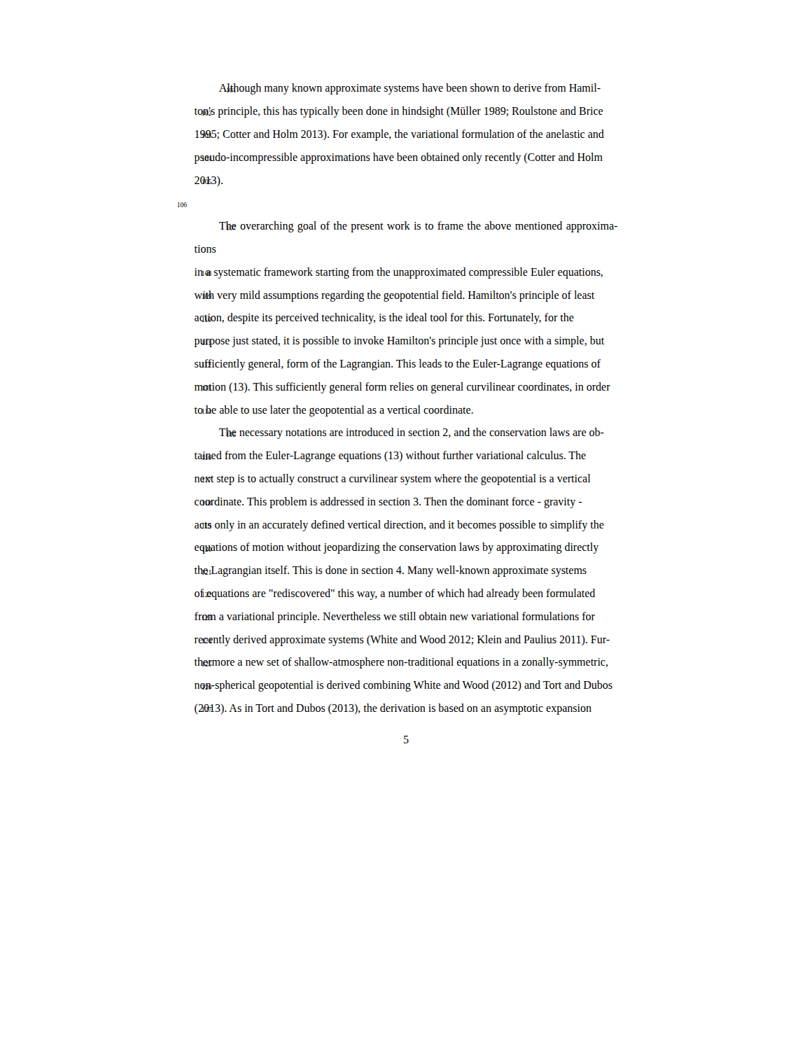Although many known approximate systems have been shown to derive from Hamil-
ton's principle, this has typically been done in hindsight (Müller 1989; Roulstone and Brice
1995; Cotter and Holm 2013). For example, the variational formulation of the anelastic and
pseudo-incompressible approximations have been obtained only recently (Cotter and Holm
2013).
The overarching goal of the present work is to frame the above mentioned approximations
in a systematic framework starting from the unapproximated compressible Euler equations,
with very mild assumptions regarding the geopotential field. Hamilton's principle of least
action, despite its perceived technicality, is the ideal tool for this. Fortunately, for the
purpose just stated, it is possible to invoke Hamilton's principle just once with a simple, but
sufficiently general, form of the Lagrangian. This leads to the Euler-Lagrange equations of
motion (13). This sufficiently general form relies on general curvilinear coordinates, in order
to be able to use later the geopotential as a vertical coordinate.
The necessary notations are introduced in section 2, and the conservation laws are ob-
tained from the Euler-Lagrange equations (13) without further variational calculus. The
next step is to actually construct a curvilinear system where the geopotential is a vertical
coordinate. This problem is addressed in section 3. Then the dominant force - gravity -
acts only in an accurately defined vertical direction, and it becomes possible to simplify the
equations of motion without jeopardizing the conservation laws by approximating directly
the Lagrangian itself. This is done in section 4. Many well-known approximate systems
of equations are "rediscovered" this way, a number of which had already been formulated
from a variational principle. Nevertheless we still obtain new variational formulations for
recently derived approximate systems (White and Wood 2012; Klein and Paulius 2011). Fur-
thermore a new set of shallow-atmosphere non-traditional equations in a zonally-symmetric,
non-spherical geopotential is derived combining White and Wood (2012) and Tort and Dubos
(2013). As in Tort and Dubos (2013), the derivation is based on an asymptotic expansion
5